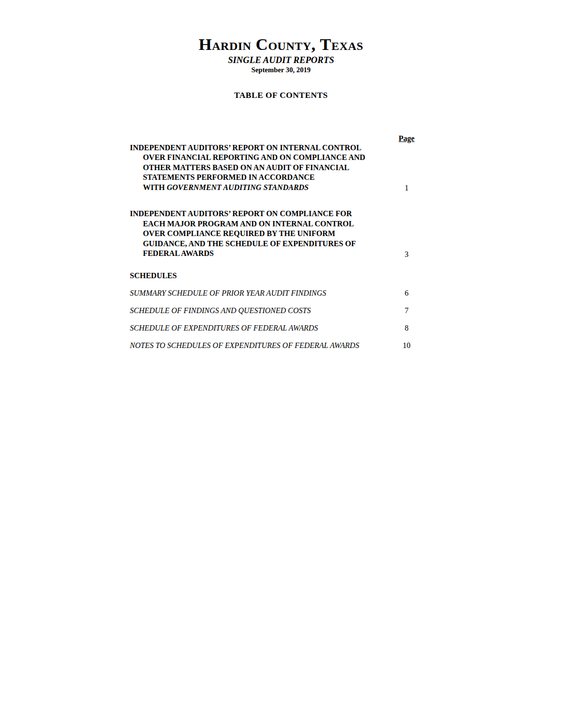Hardin County, Texas
SINGLE AUDIT REPORTS
September 30, 2019
TABLE OF CONTENTS
| | Page |
| INDEPENDENT AUDITORS’ REPORT ON INTERNAL CONTROL OVER FINANCIAL REPORTING AND ON COMPLIANCE AND OTHER MATTERS BASED ON AN AUDIT OF FINANCIAL STATEMENTS PERFORMED IN ACCORDANCE WITH GOVERNMENT AUDITING STANDARDS | 1 |
| INDEPENDENT AUDITORS’ REPORT ON COMPLIANCE FOR EACH MAJOR PROGRAM AND ON INTERNAL CONTROL OVER COMPLIANCE REQUIRED BY THE UNIFORM GUIDANCE, AND THE SCHEDULE OF EXPENDITURES OF FEDERAL AWARDS | 3 |
| SCHEDULES | |
| SUMMARY SCHEDULE OF PRIOR YEAR AUDIT FINDINGS | 6 |
| SCHEDULE OF FINDINGS AND QUESTIONED COSTS | 7 |
| SCHEDULE OF EXPENDITURES OF FEDERAL AWARDS | 8 |
| NOTES TO SCHEDULES OF EXPENDITURES OF FEDERAL AWARDS | 10 |